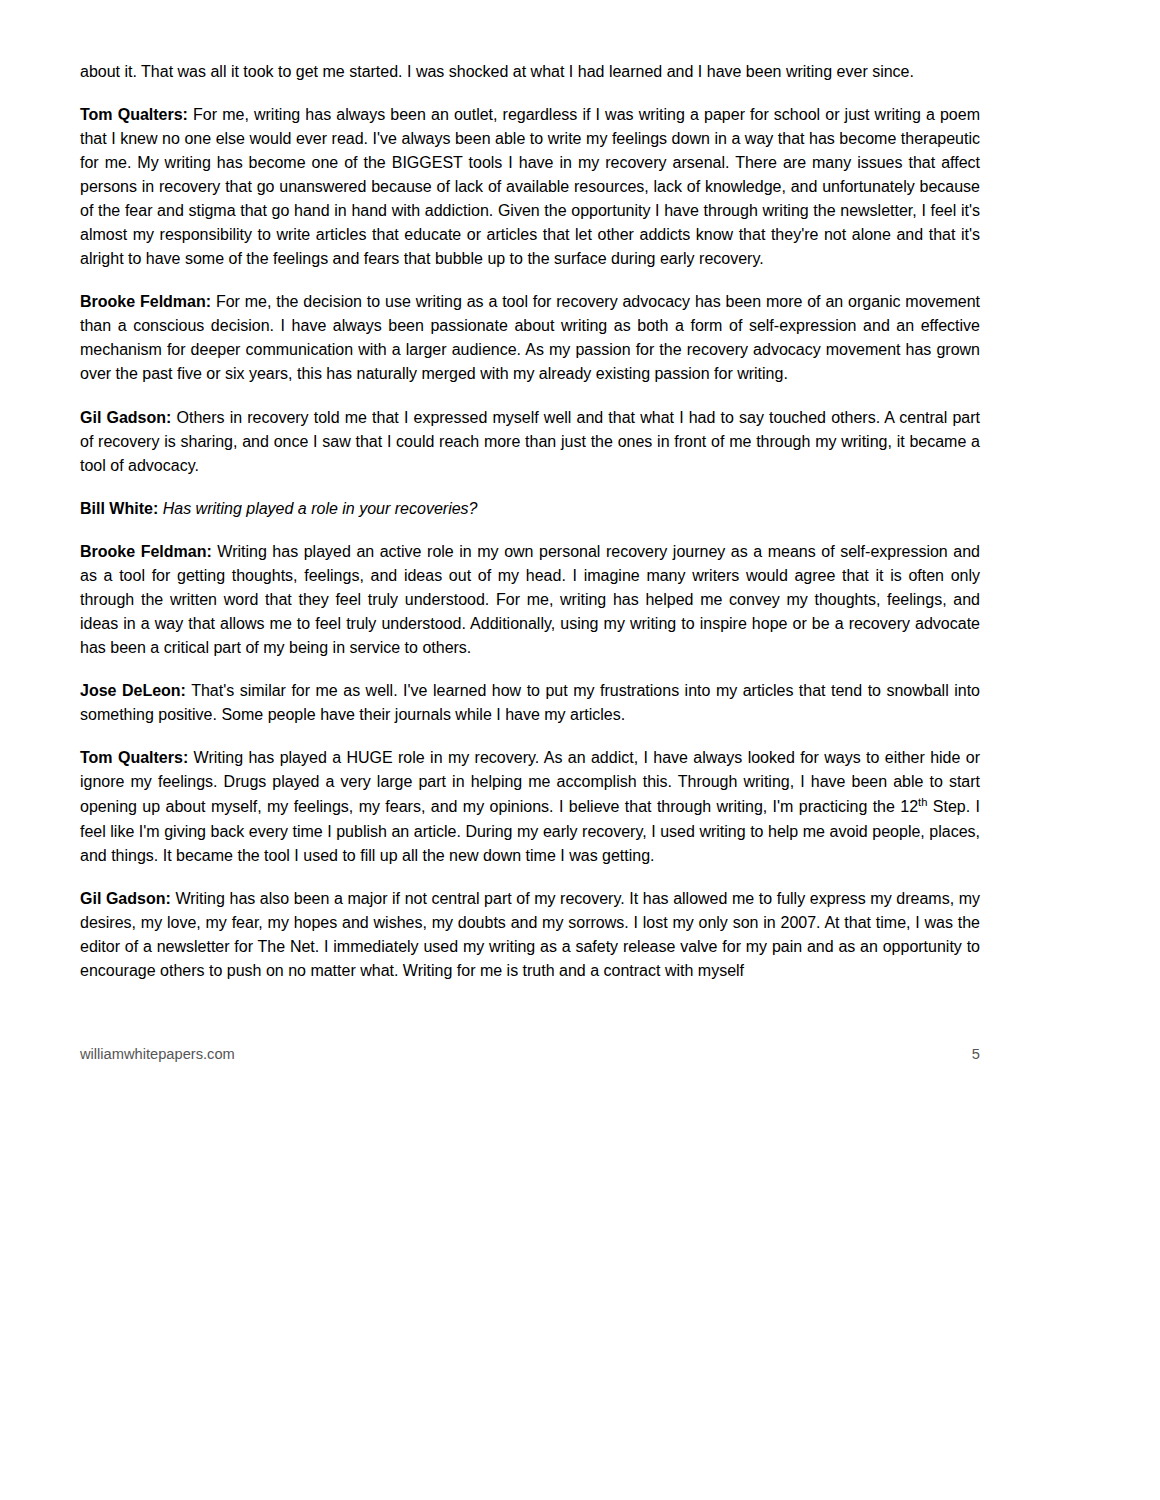about it. That was all it took to get me started. I was shocked at what I had learned and I have been writing ever since.
Tom Qualters: For me, writing has always been an outlet, regardless if I was writing a paper for school or just writing a poem that I knew no one else would ever read. I've always been able to write my feelings down in a way that has become therapeutic for me. My writing has become one of the BIGGEST tools I have in my recovery arsenal. There are many issues that affect persons in recovery that go unanswered because of lack of available resources, lack of knowledge, and unfortunately because of the fear and stigma that go hand in hand with addiction. Given the opportunity I have through writing the newsletter, I feel it's almost my responsibility to write articles that educate or articles that let other addicts know that they're not alone and that it's alright to have some of the feelings and fears that bubble up to the surface during early recovery.
Brooke Feldman: For me, the decision to use writing as a tool for recovery advocacy has been more of an organic movement than a conscious decision. I have always been passionate about writing as both a form of self-expression and an effective mechanism for deeper communication with a larger audience. As my passion for the recovery advocacy movement has grown over the past five or six years, this has naturally merged with my already existing passion for writing.
Gil Gadson: Others in recovery told me that I expressed myself well and that what I had to say touched others. A central part of recovery is sharing, and once I saw that I could reach more than just the ones in front of me through my writing, it became a tool of advocacy.
Bill White: Has writing played a role in your recoveries?
Brooke Feldman: Writing has played an active role in my own personal recovery journey as a means of self-expression and as a tool for getting thoughts, feelings, and ideas out of my head. I imagine many writers would agree that it is often only through the written word that they feel truly understood. For me, writing has helped me convey my thoughts, feelings, and ideas in a way that allows me to feel truly understood. Additionally, using my writing to inspire hope or be a recovery advocate has been a critical part of my being in service to others.
Jose DeLeon: That's similar for me as well. I've learned how to put my frustrations into my articles that tend to snowball into something positive. Some people have their journals while I have my articles.
Tom Qualters: Writing has played a HUGE role in my recovery. As an addict, I have always looked for ways to either hide or ignore my feelings. Drugs played a very large part in helping me accomplish this. Through writing, I have been able to start opening up about myself, my feelings, my fears, and my opinions. I believe that through writing, I'm practicing the 12th Step. I feel like I'm giving back every time I publish an article. During my early recovery, I used writing to help me avoid people, places, and things. It became the tool I used to fill up all the new down time I was getting.
Gil Gadson: Writing has also been a major if not central part of my recovery. It has allowed me to fully express my dreams, my desires, my love, my fear, my hopes and wishes, my doubts and my sorrows. I lost my only son in 2007. At that time, I was the editor of a newsletter for The Net. I immediately used my writing as a safety release valve for my pain and as an opportunity to encourage others to push on no matter what. Writing for me is truth and a contract with myself
williamwhitepapers.com 5